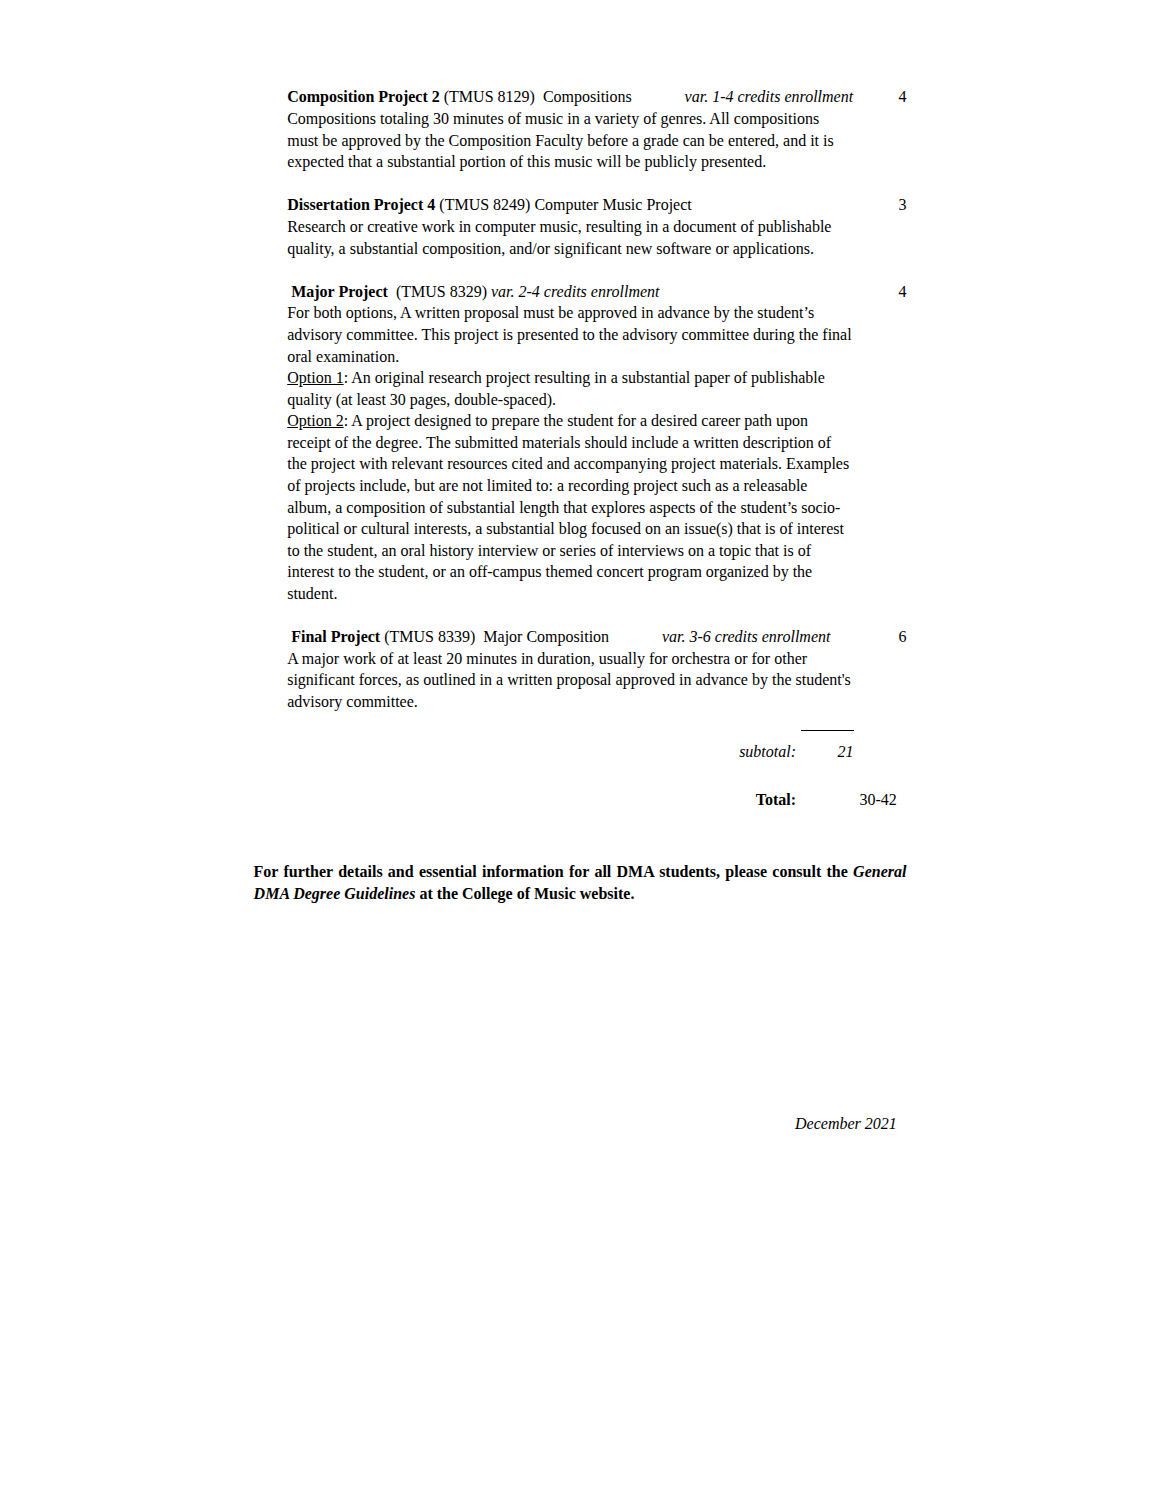4
Composition Project 2 (TMUS 8129) Compositions var. 1-4 credits enrollment
Compositions totaling 30 minutes of music in a variety of genres. All compositions must be approved by the Composition Faculty before a grade can be entered, and it is expected that a substantial portion of this music will be publicly presented.
3
Dissertation Project 4 (TMUS 8249) Computer Music Project
Research or creative work in computer music, resulting in a document of publishable quality, a substantial composition, and/or significant new software or applications.
4
Major Project (TMUS 8329) var. 2-4 credits enrollment
For both options, A written proposal must be approved in advance by the student’s advisory committee. This project is presented to the advisory committee during the final oral examination.
Option 1: An original research project resulting in a substantial paper of publishable quality (at least 30 pages, double-spaced).
Option 2: A project designed to prepare the student for a desired career path upon receipt of the degree. The submitted materials should include a written description of the project with relevant resources cited and accompanying project materials. Examples of projects include, but are not limited to: a recording project such as a releasable album, a composition of substantial length that explores aspects of the student’s socio-political or cultural interests, a substantial blog focused on an issue(s) that is of interest to the student, an oral history interview or series of interviews on a topic that is of interest to the student, or an off-campus themed concert program organized by the student.
6
Final Project (TMUS 8339) Major Composition var. 3-6 credits enrollment
A major work of at least 20 minutes in duration, usually for orchestra or for other significant forces, as outlined in a written proposal approved in advance by the student's advisory committee.
subtotal: 21
Total: 30-42
For further details and essential information for all DMA students, please consult the General DMA Degree Guidelines at the College of Music website.
December 2021